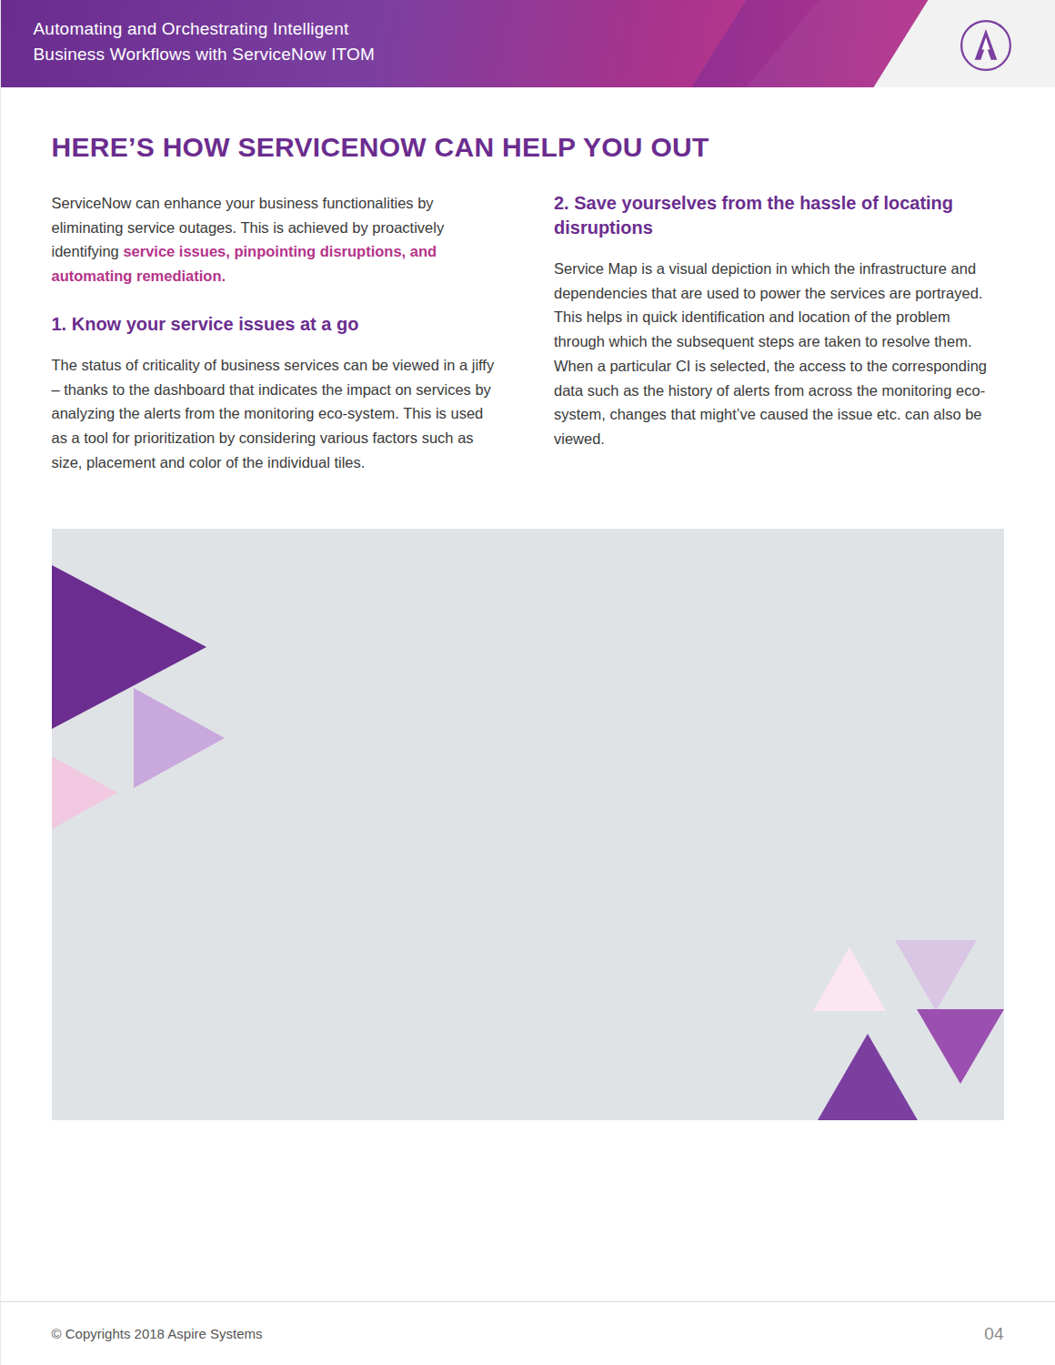Automating and Orchestrating Intelligent
Business Workflows with ServiceNow ITOM
Here’s how ServiceNow can help you out
ServiceNow can enhance your business functionalities by eliminating service outages. This is achieved by proactively identifying service issues, pinpointing disruptions, and automating remediation.
1. Know your service issues at a go
The status of criticality of business services can be viewed in a jiffy – thanks to the dashboard that indicates the impact on services by analyzing the alerts from the monitoring eco-system. This is used as a tool for prioritization by considering various factors such as size, placement and color of the individual tiles.
2. Save yourselves from the hassle of locating disruptions
Service Map is a visual depiction in which the infrastructure and dependencies that are used to power the services are portrayed. This helps in quick identification and location of the problem through which the subsequent steps are taken to resolve them. When a particular CI is selected, the access to the corresponding data such as the history of alerts from across the monitoring eco-system, changes that might’ve caused the issue etc. can also be viewed.
© Copyrights 2018 Aspire Systems
04